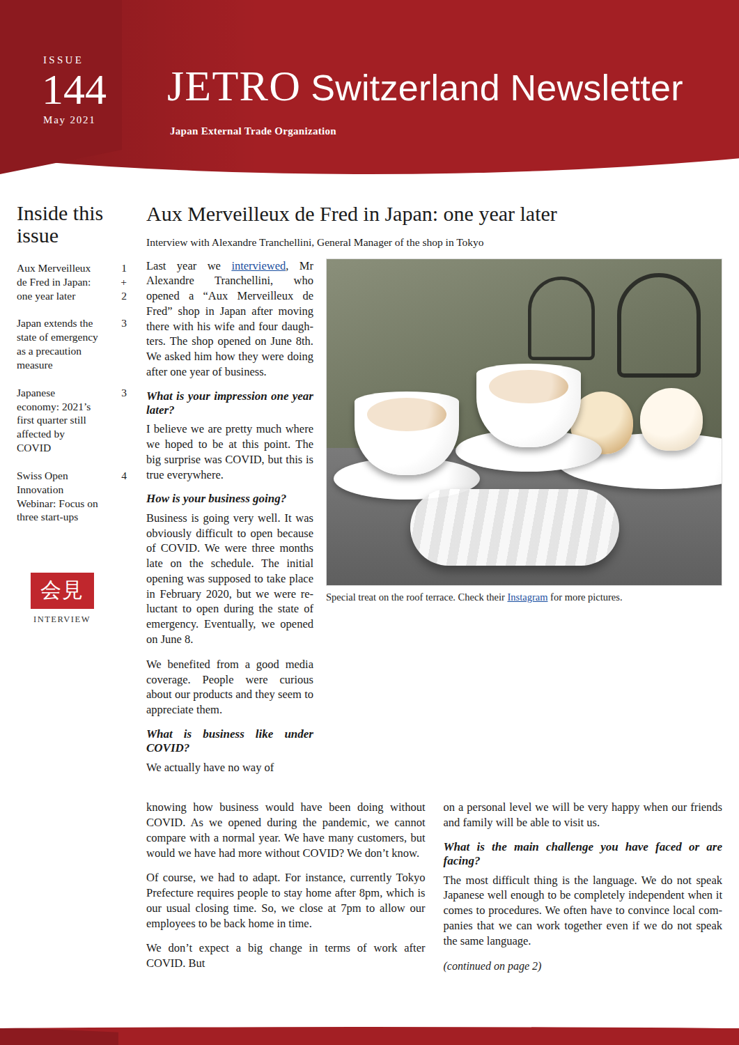Issue
144
May 2021
JETRO Switzerland Newsletter
Japan External Trade Organization
Inside this issue
Aux Merveilleux de Fred in Japan: one year later
1+2
Japan extends the state of emergency as a precaution measure
3
Japanese economy: 2021’s first quarter still affected by COVID
3
Swiss Open Innovation Webinar: Focus on three start-ups
4
会見
INTERVIEW
Aux Merveilleux de Fred in Japan: one year later
Interview with Alexandre Tranchellini, General Manager of the shop in Tokyo
Last year we interviewed, Mr Alexandre Tranchellini, who opened a “Aux Merveilleux de Fred” shop in Japan after moving there with his wife and four daughters. The shop opened on June 8th. We asked him how they were doing after one year of business.
What is your impression one year later?
I believe we are pretty much where we hoped to be at this point. The big surprise was COVID, but this is true everywhere.
How is your business going?
Business is going very well. It was obviously difficult to open because of COVID. We were three months late on the schedule. The initial opening was supposed to take place in February 2020, but we were reluctant to open during the state of emergency. Eventually, we opened on June 8.
We benefited from a good media coverage. People were curious about our products and they seem to appreciate them.
What is business like under COVID?
We actually have no way of
Special treat on the roof terrace. Check their Instagram for more pictures.
knowing how business would have been doing without COVID. As we opened during the pandemic, we cannot compare with a normal year. We have many customers, but would we have had more without COVID? We don’t know.
Of course, we had to adapt. For instance, currently Tokyo Prefecture requires people to stay home after 8pm, which is our usual closing time. So, we close at 7pm to allow our employees to be back home in time.
We don’t expect a big change in terms of work after COVID. But
on a personal level we will be very happy when our friends and family will be able to visit us.
What is the main challenge you have faced or are facing?
The most difficult thing is the language. We do not speak Japanese well enough to be completely independent when it comes to procedures. We often have to convince local companies that we can work together even if we do not speak the same language.
(continued on page 2)